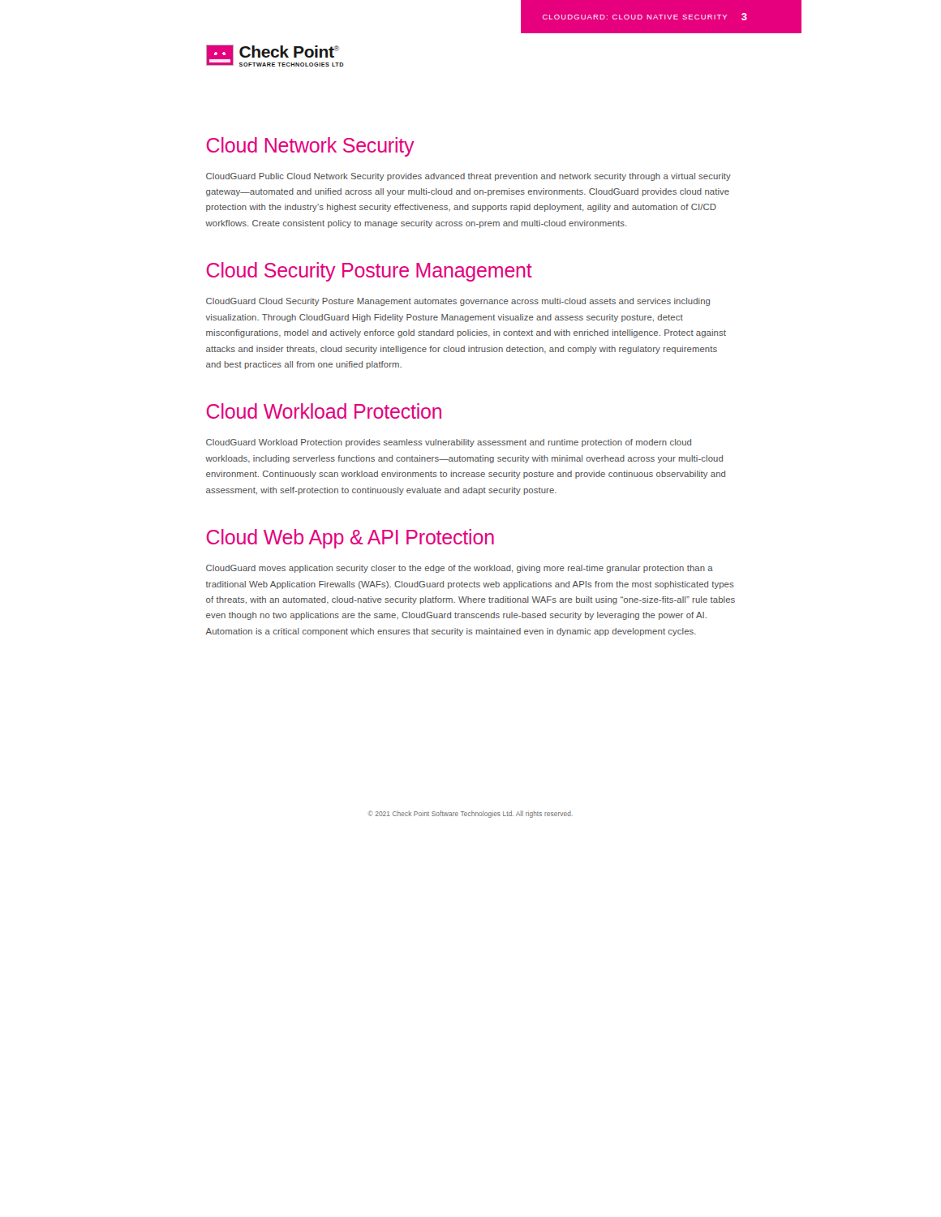Check Point®
SOFTWARE TECHNOLOGIES LTD
CLOUDGUARD: CLOUD NATIVE SECURITY 3
Cloud Network Security
CloudGuard Public Cloud Network Security provides advanced threat prevention and network security through a virtual security gateway—automated and unified across all your multi-cloud and on-premises environments. CloudGuard provides cloud native protection with the industry’s highest security effectiveness, and supports rapid deployment, agility and automation of CI/CD workflows. Create consistent policy to manage security across on-prem and multi-cloud environments.
Cloud Security Posture Management
CloudGuard Cloud Security Posture Management automates governance across multi-cloud assets and services including visualization. Through CloudGuard High Fidelity Posture Management visualize and assess security posture, detect misconfigurations, model and actively enforce gold standard policies, in context and with enriched intelligence. Protect against attacks and insider threats, cloud security intelligence for cloud intrusion detection, and comply with regulatory requirements and best practices all from one unified platform.
Cloud Workload Protection
CloudGuard Workload Protection provides seamless vulnerability assessment and runtime protection of modern cloud workloads, including serverless functions and containers—automating security with minimal overhead across your multi-cloud environment. Continuously scan workload environments to increase security posture and provide continuous observability and assessment, with self-protection to continuously evaluate and adapt security posture.
Cloud Web App & API Protection
CloudGuard moves application security closer to the edge of the workload, giving more real-time granular protection than a traditional Web Application Firewalls (WAFs). CloudGuard protects web applications and APIs from the most sophisticated types of threats, with an automated, cloud-native security platform. Where traditional WAFs are built using “one-size-fits-all” rule tables even though no two applications are the same, CloudGuard transcends rule-based security by leveraging the power of AI. Automation is a critical component which ensures that security is maintained even in dynamic app development cycles.
© 2021 Check Point Software Technologies Ltd. All rights reserved.